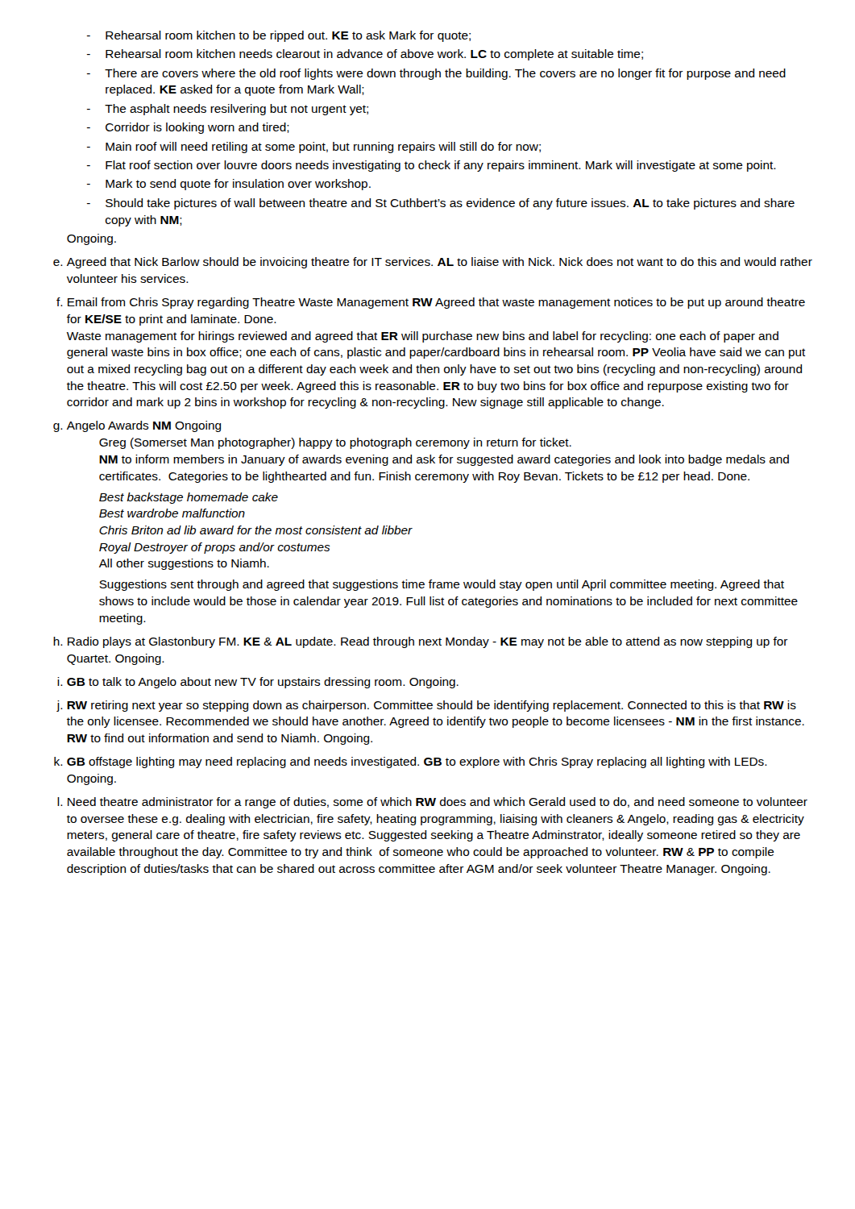Rehearsal room kitchen to be ripped out. KE to ask Mark for quote;
Rehearsal room kitchen needs clearout in advance of above work. LC to complete at suitable time;
There are covers where the old roof lights were down through the building. The covers are no longer fit for purpose and need replaced. KE asked for a quote from Mark Wall;
The asphalt needs resilvering but not urgent yet;
Corridor is looking worn and tired;
Main roof will need retiling at some point, but running repairs will still do for now;
Flat roof section over louvre doors needs investigating to check if any repairs imminent. Mark will investigate at some point.
Mark to send quote for insulation over workshop.
Should take pictures of wall between theatre and St Cuthbert’s as evidence of any future issues. AL to take pictures and share copy with NM;
Ongoing.
Agreed that Nick Barlow should be invoicing theatre for IT services. AL to liaise with Nick. Nick does not want to do this and would rather volunteer his services.
Email from Chris Spray regarding Theatre Waste Management RW Agreed that waste management notices to be put up around theatre for KE/SE to print and laminate. Done.
Waste management for hirings reviewed and agreed that ER will purchase new bins and label for recycling: one each of paper and general waste bins in box office; one each of cans, plastic and paper/cardboard bins in rehearsal room. PP Veolia have said we can put out a mixed recycling bag out on a different day each week and then only have to set out two bins (recycling and non-recycling) around the theatre. This will cost £2.50 per week. Agreed this is reasonable. ER to buy two bins for box office and repurpose existing two for corridor and mark up 2 bins in workshop for recycling & non-recycling. New signage still applicable to change.
Angelo Awards NM Ongoing
Greg (Somerset Man photographer) happy to photograph ceremony in return for ticket.
NM to inform members in January of awards evening and ask for suggested award categories and look into badge medals and certificates. Categories to be lighthearted and fun. Finish ceremony with Roy Bevan. Tickets to be £12 per head. Done.
Best backstage homemade cake
Best wardrobe malfunction
Chris Briton ad lib award for the most consistent ad libber
Royal Destroyer of props and/or costumes
All other suggestions to Niamh.
Suggestions sent through and agreed that suggestions time frame would stay open until April committee meeting. Agreed that shows to include would be those in calendar year 2019. Full list of categories and nominations to be included for next committee meeting.
Radio plays at Glastonbury FM. KE & AL update. Read through next Monday - KE may not be able to attend as now stepping up for Quartet. Ongoing.
GB to talk to Angelo about new TV for upstairs dressing room. Ongoing.
RW retiring next year so stepping down as chairperson. Committee should be identifying replacement. Connected to this is that RW is the only licensee. Recommended we should have another. Agreed to identify two people to become licensees - NM in the first instance. RW to find out information and send to Niamh. Ongoing.
GB offstage lighting may need replacing and needs investigated. GB to explore with Chris Spray replacing all lighting with LEDs. Ongoing.
Need theatre administrator for a range of duties, some of which RW does and which Gerald used to do, and need someone to volunteer to oversee these e.g. dealing with electrician, fire safety, heating programming, liaising with cleaners & Angelo, reading gas & electricity meters, general care of theatre, fire safety reviews etc. Suggested seeking a Theatre Adminstrator, ideally someone retired so they are available throughout the day. Committee to try and think of someone who could be approached to volunteer. RW & PP to compile description of duties/tasks that can be shared out across committee after AGM and/or seek volunteer Theatre Manager. Ongoing.